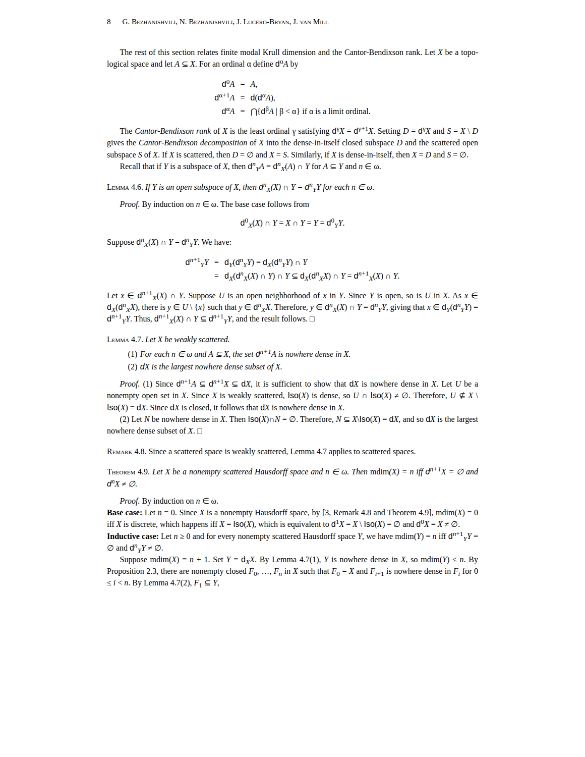8 G. Bezhanishvili, N. Bezhanishvili, J. Lucero-Bryan, J. van Mill
The rest of this section relates finite modal Krull dimension and the Cantor-Bendixson rank. Let X be a topological space and let A ⊆ X. For an ordinal α define dαA by
| d 0 A | = | A , |
| d α+1 A | = | d ( d α A ), |
| d α A | = | ⋂{ d β A / β < α} if α is a limit ordinal. |
The Cantor-Bendixson rank of X is the least ordinal γ satisfying dγX = dγ+1X. Setting D = dγX and S = X \ D gives the Cantor-Bendixson decomposition of X into the dense-in-itself closed subspace D and the scattered open subspace S of X. If X is scattered, then D = ∅ and X = S. Similarly, if X is dense-in-itself, then X = D and S = ∅.
Recall that if Y is a subspace of X, then dnYA = dnX(A) ∩ Y for A ⊆ Y and n ∈ ω.
Lemma 4.6. If Y is an open subspace of X, then dnX(X) ∩ Y = dnYY for each n ∈ ω.
Proof. By induction on n ∈ ω. The base case follows from
d0X(X) ∩ Y = X ∩ Y = Y = d0YY.
Suppose dnX(X) ∩ Y = dnYY. We have:
| d n +1 Y Y | = | d Y ( d n Y Y ) = d X ( d n Y Y ) ∩ Y |
| | = | d X ( d n X ( X ) ∩ Y ) ∩ Y ⊆ d X ( d n X X ) ∩ Y = d n +1 X ( X ) ∩ Y . |
Let x ∈ dn+1X(X) ∩ Y. Suppose U is an open neighborhood of x in Y. Since Y is open, so is U in X. As x ∈ dX(dnXX), there is y ∈ U \ {x} such that y ∈ dnXX. Therefore, y ∈ dnX(X) ∩ Y = dnYY, giving that x ∈ dY(dnYY) = dn+1YY. Thus, dn+1X(X) ∩ Y ⊆ dn+1YY, and the result follows. □
Lemma 4.7. Let X be weakly scattered.
(1) For each n ∈ ω and A ⊆ X, the set dn+1A is nowhere dense in X.
(2) dX is the largest nowhere dense subset of X.
Proof. (1) Since dn+1A ⊆ dn+1X ⊆ dX, it is sufficient to show that dX is nowhere dense in X. Let U be a nonempty open set in X. Since X is weakly scattered, Iso(X) is dense, so U ∩ Iso(X) ≠ ∅. Therefore, U ⊈ X \ Iso(X) = dX. Since dX is closed, it follows that dX is nowhere dense in X.
(2) Let N be nowhere dense in X. Then Iso(X)∩N = ∅. Therefore, N ⊆ X\Iso(X) = dX, and so dX is the largest nowhere dense subset of X. □
Remark 4.8. Since a scattered space is weakly scattered, Lemma 4.7 applies to scattered spaces.
Theorem 4.9. Let X be a nonempty scattered Hausdorff space and n ∈ ω. Then mdim(X) = n iff dn+1X = ∅ and dnX ≠ ∅.
Proof. By induction on n ∈ ω.
Base case: Let n = 0. Since X is a nonempty Hausdorff space, by [3, Remark 4.8 and Theorem 4.9], mdim(X) = 0 iff X is discrete, which happens iff X = Iso(X), which is equivalent to d1X = X \ Iso(X) = ∅ and d0X = X ≠ ∅.
Inductive case: Let n ≥ 0 and for every nonempty scattered Hausdorff space Y, we have mdim(Y) = n iff dn+1YY = ∅ and dnYY ≠ ∅.
Suppose mdim(X) = n + 1. Set Y = dXX. By Lemma 4.7(1), Y is nowhere dense in X, so mdim(Y) ≤ n. By Proposition 2.3, there are nonempty closed F0, …, Fn in X such that F0 = X and Fi+1 is nowhere dense in Fi for 0 ≤ i < n. By Lemma 4.7(2), F1 ⊆ Y,